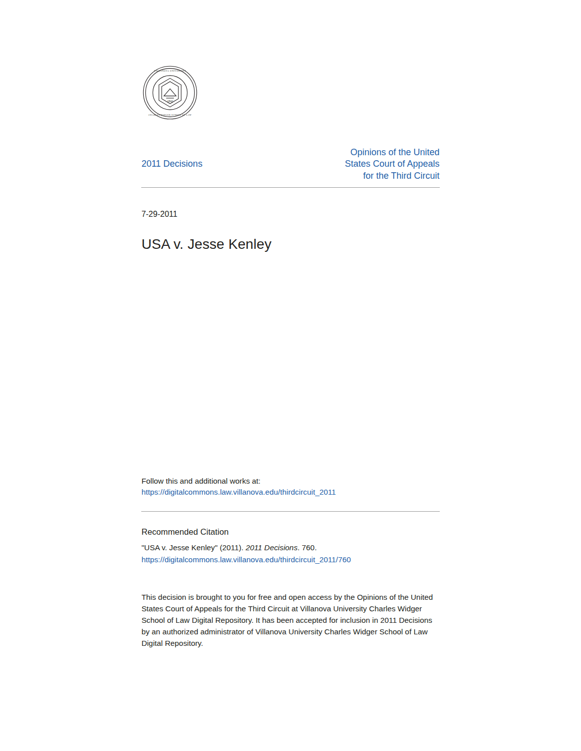2011 Decisions
Opinions of the United
States Court of Appeals
for the Third Circuit
7-29-2011
USA v. Jesse Kenley
Follow this and additional works at: https://digitalcommons.law.villanova.edu/thirdcircuit_2011
Recommended Citation
"USA v. Jesse Kenley" (2011). 2011 Decisions. 760.
https://digitalcommons.law.villanova.edu/thirdcircuit_2011/760
This decision is brought to you for free and open access by the Opinions of the United States Court of Appeals for the Third Circuit at Villanova University Charles Widger School of Law Digital Repository. It has been accepted for inclusion in 2011 Decisions by an authorized administrator of Villanova University Charles Widger School of Law Digital Repository.